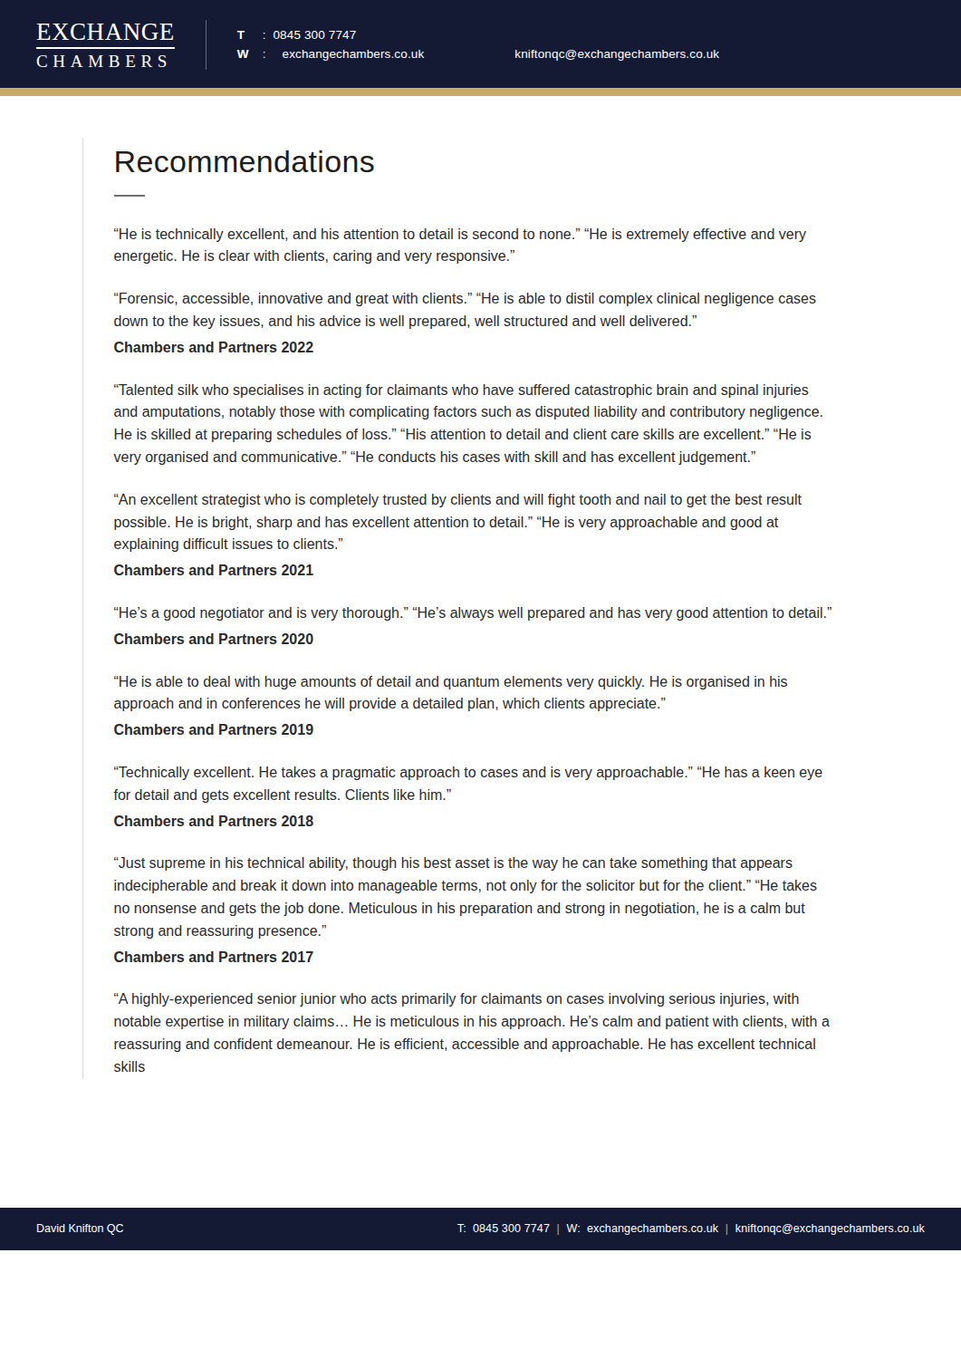EXCHANGE CHAMBERS
T: 0845 300 7747
W: exchangechambers.co.uk kniftonqc@exchangechambers.co.uk
Recommendations
“He is technically excellent, and his attention to detail is second to none.” “He is extremely effective and very energetic. He is clear with clients, caring and very responsive.”
“Forensic, accessible, innovative and great with clients.” “He is able to distil complex clinical negligence cases down to the key issues, and his advice is well prepared, well structured and well delivered.”
Chambers and Partners 2022
“Talented silk who specialises in acting for claimants who have suffered catastrophic brain and spinal injuries and amputations, notably those with complicating factors such as disputed liability and contributory negligence. He is skilled at preparing schedules of loss.” “His attention to detail and client care skills are excellent.” “He is very organised and communicative.” “He conducts his cases with skill and has excellent judgement.”
“An excellent strategist who is completely trusted by clients and will fight tooth and nail to get the best result possible. He is bright, sharp and has excellent attention to detail.” “He is very approachable and good at explaining difficult issues to clients.”
Chambers and Partners 2021
“He’s a good negotiator and is very thorough.” “He’s always well prepared and has very good attention to detail.”
Chambers and Partners 2020
“He is able to deal with huge amounts of detail and quantum elements very quickly. He is organised in his approach and in conferences he will provide a detailed plan, which clients appreciate.”
Chambers and Partners 2019
“Technically excellent. He takes a pragmatic approach to cases and is very approachable.” “He has a keen eye for detail and gets excellent results. Clients like him.”
Chambers and Partners 2018
“Just supreme in his technical ability, though his best asset is the way he can take something that appears indecipherable and break it down into manageable terms, not only for the solicitor but for the client.” “He takes no nonsense and gets the job done. Meticulous in his preparation and strong in negotiation, he is a calm but strong and reassuring presence.”
Chambers and Partners 2017
“A highly-experienced senior junior who acts primarily for claimants on cases involving serious injuries, with notable expertise in military claims… He is meticulous in his approach. He’s calm and patient with clients, with a reassuring and confident demeanour. He is efficient, accessible and approachable. He has excellent technical skills
David Knifton QC
T: 0845 300 7747 | W: exchangechambers.co.uk | kniftonqc@exchangechambers.co.uk